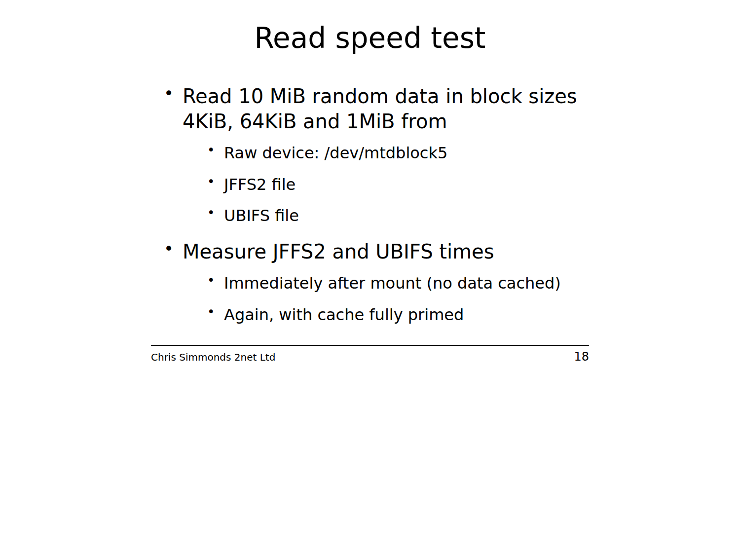Read speed test
Read 10 MiB random data in block sizes 4KiB, 64KiB and 1MiB from
Raw device: /dev/mtdblock5
JFFS2 file
UBIFS file
Measure JFFS2 and UBIFS times
Immediately after mount (no data cached)
Again, with cache fully primed
Chris Simmonds 2net Ltd 18